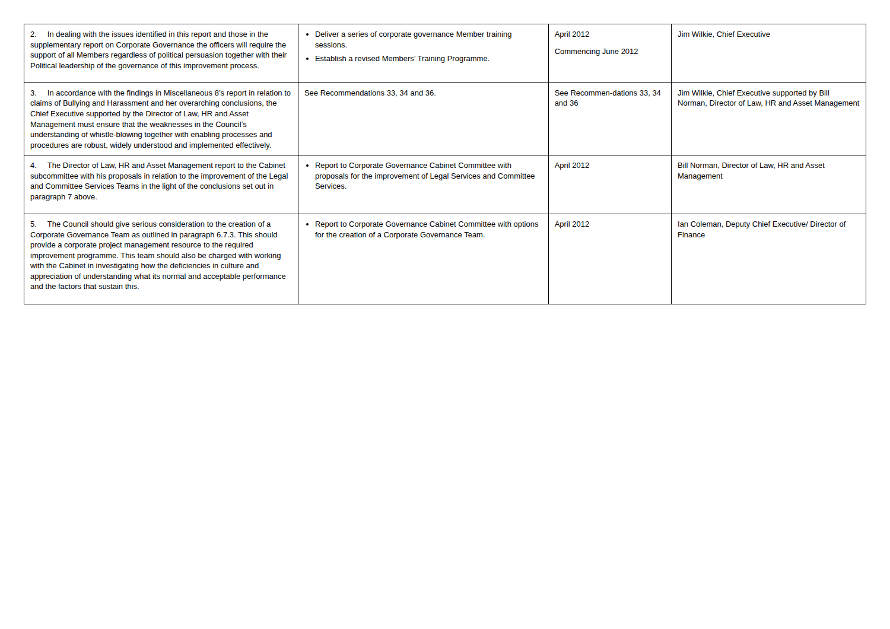| 2. In dealing with the issues identified in this report and those in the supplementary report on Corporate Governance the officers will require the support of all Members regardless of political persuasion together with their Political leadership of the governance of this improvement process. | Deliver a series of corporate governance Member training sessions. Establish a revised Members’ Training Programme. | April 2012 Commencing June 2012 | Jim Wilkie, Chief Executive |
| 3. In accordance with the findings in Miscellaneous 8’s report in relation to claims of Bullying and Harassment and her overarching conclusions, the Chief Executive supported by the Director of Law, HR and Asset Management must ensure that the weaknesses in the Council’s understanding of whistle-blowing together with enabling processes and procedures are robust, widely understood and implemented effectively. | See Recommendations 33, 34 and 36. | See Recommen-dations 33, 34 and 36 | Jim Wilkie, Chief Executive supported by Bill Norman, Director of Law, HR and Asset Management |
| 4. The Director of Law, HR and Asset Management report to the Cabinet subcommittee with his proposals in relation to the improvement of the Legal and Committee Services Teams in the light of the conclusions set out in paragraph 7 above. | Report to Corporate Governance Cabinet Committee with proposals for the improvement of Legal Services and Committee Services. | April 2012 | Bill Norman, Director of Law, HR and Asset Management |
| 5. The Council should give serious consideration to the creation of a Corporate Governance Team as outlined in paragraph 6.7.3. This should provide a corporate project management resource to the required improvement programme. This team should also be charged with working with the Cabinet in investigating how the deficiencies in culture and appreciation of understanding what its normal and acceptable performance and the factors that sustain this. | Report to Corporate Governance Cabinet Committee with options for the creation of a Corporate Governance Team. | April 2012 | Ian Coleman, Deputy Chief Executive/ Director of Finance |